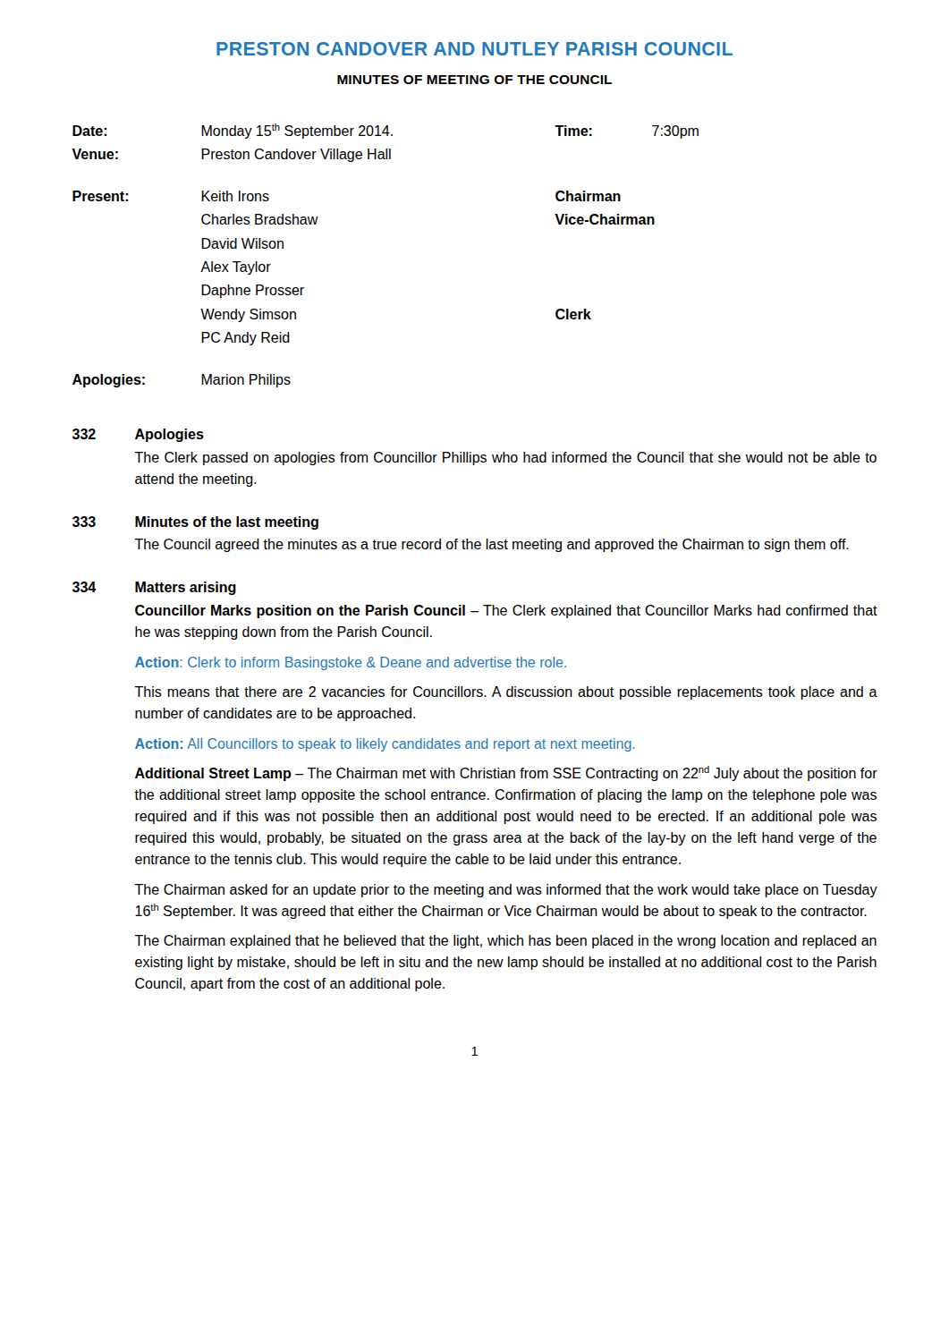PRESTON CANDOVER AND NUTLEY PARISH COUNCIL
MINUTES OF MEETING OF THE COUNCIL
| Date: | Monday 15 th September 2014. | Time: | 7:30pm |
| Venue: | Preston Candover Village Hall | | |
| Present: | Keith Irons | Chairman |
| | Charles Bradshaw | Vice-Chairman |
| | David Wilson | |
| | Alex Taylor | |
| | Daphne Prosser | |
| | Wendy Simson | Clerk |
| | PC Andy Reid | |
| Apologies: | Marion Philips | |
332
Apologies
The Clerk passed on apologies from Councillor Phillips who had informed the Council that she would not be able to attend the meeting.
333
Minutes of the last meeting
The Council agreed the minutes as a true record of the last meeting and approved the Chairman to sign them off.
334
Matters arising
Councillor Marks position on the Parish Council – The Clerk explained that Councillor Marks had confirmed that he was stepping down from the Parish Council.
Action: Clerk to inform Basingstoke & Deane and advertise the role.
This means that there are 2 vacancies for Councillors. A discussion about possible replacements took place and a number of candidates are to be approached.
Action: All Councillors to speak to likely candidates and report at next meeting.
Additional Street Lamp – The Chairman met with Christian from SSE Contracting on 22nd July about the position for the additional street lamp opposite the school entrance. Confirmation of placing the lamp on the telephone pole was required and if this was not possible then an additional post would need to be erected. If an additional pole was required this would, probably, be situated on the grass area at the back of the lay-by on the left hand verge of the entrance to the tennis club. This would require the cable to be laid under this entrance.
The Chairman asked for an update prior to the meeting and was informed that the work would take place on Tuesday 16th September. It was agreed that either the Chairman or Vice Chairman would be about to speak to the contractor.
The Chairman explained that he believed that the light, which has been placed in the wrong location and replaced an existing light by mistake, should be left in situ and the new lamp should be installed at no additional cost to the Parish Council, apart from the cost of an additional pole.
1